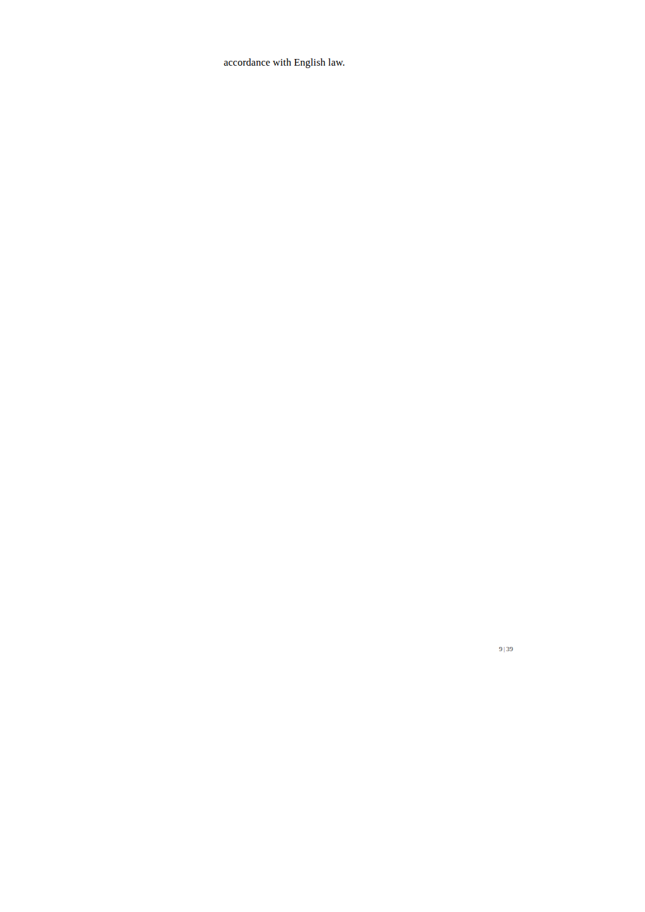accordance with English law.
9|39